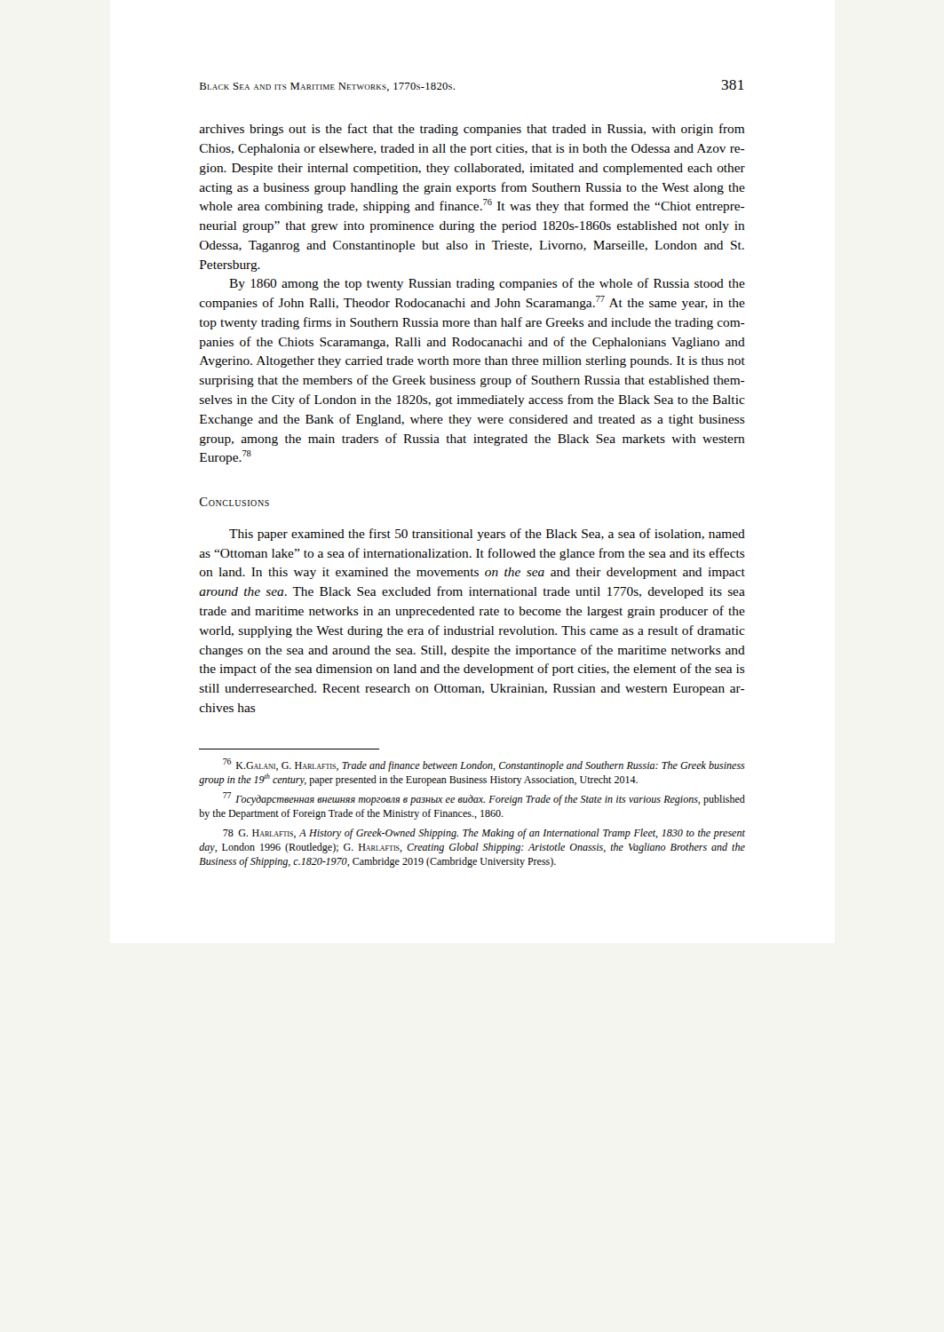Black Sea and its Maritime Networks, 1770s-1820s. 381
archives brings out is the fact that the trading companies that traded in Russia, with origin from Chios, Cephalonia or elsewhere, traded in all the port cities, that is in both the Odessa and Azov region. Despite their internal competition, they collaborated, imitated and complemented each other acting as a business group handling the grain exports from Southern Russia to the West along the whole area combining trade, shipping and finance.76 It was they that formed the “Chiot entrepreneurial group” that grew into prominence during the period 1820s-1860s established not only in Odessa, Taganrog and Constantinople but also in Trieste, Livorno, Marseille, London and St. Petersburg.
By 1860 among the top twenty Russian trading companies of the whole of Russia stood the companies of John Ralli, Theodor Rodocanachi and John Scaramanga.77 At the same year, in the top twenty trading firms in Southern Russia more than half are Greeks and include the trading companies of the Chiots Scaramanga, Ralli and Rodocanachi and of the Cephalonians Vagliano and Avgerino. Altogether they carried trade worth more than three million sterling pounds. It is thus not surprising that the members of the Greek business group of Southern Russia that established themselves in the City of London in the 1820s, got immediately access from the Black Sea to the Baltic Exchange and the Bank of England, where they were considered and treated as a tight business group, among the main traders of Russia that integrated the Black Sea markets with western Europe.78
Conclusions
This paper examined the first 50 transitional years of the Black Sea, a sea of isolation, named as “Ottoman lake” to a sea of internationalization. It followed the glance from the sea and its effects on land. In this way it examined the movements on the sea and their development and impact around the sea. The Black Sea excluded from international trade until 1770s, developed its sea trade and maritime networks in an unprecedented rate to become the largest grain producer of the world, supplying the West during the era of industrial revolution. This came as a result of dramatic changes on the sea and around the sea. Still, despite the importance of the maritime networks and the impact of the sea dimension on land and the development of port cities, the element of the sea is still underresearched. Recent research on Ottoman, Ukrainian, Russian and western European archives has
76 K.Galani, G. Harlaftis, Trade and finance between London, Constantinople and Southern Russia: The Greek business group in the 19th century, paper presented in the European Business History Association, Utrecht 2014.
77 Государственная внешняя торговля в разных ее видах. Foreign Trade of the State in its various Regions, published by the Department of Foreign Trade of the Ministry of Finances., 1860.
78 G. Harlaftis, A History of Greek-Owned Shipping. The Making of an International Tramp Fleet, 1830 to the present day, London 1996 (Routledge); G. Harlaftis, Creating Global Shipping: Aristotle Onassis, the Vagliano Brothers and the Business of Shipping, c.1820-1970, Cambridge 2019 (Cambridge University Press).